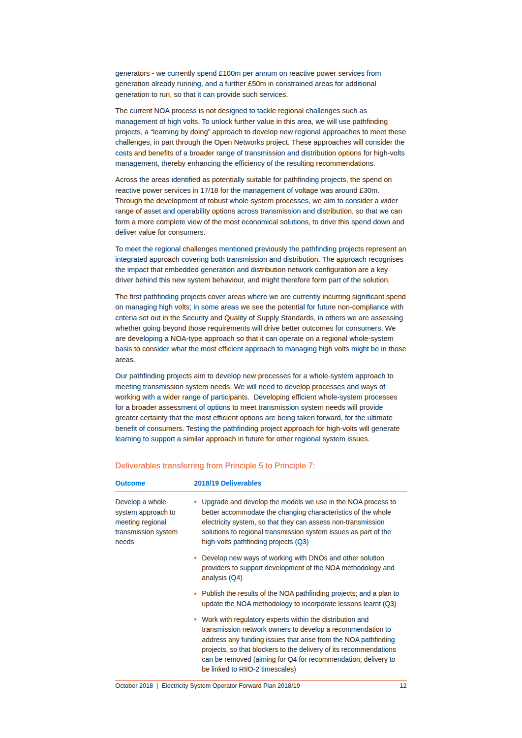generators - we currently spend £100m per annum on reactive power services from generation already running, and a further £50m in constrained areas for additional generation to run, so that it can provide such services.
The current NOA process is not designed to tackle regional challenges such as management of high volts. To unlock further value in this area, we will use pathfinding projects, a “learning by doing” approach to develop new regional approaches to meet these challenges, in part through the Open Networks project. These approaches will consider the costs and benefits of a broader range of transmission and distribution options for high-volts management, thereby enhancing the efficiency of the resulting recommendations.
Across the areas identified as potentially suitable for pathfinding projects, the spend on reactive power services in 17/18 for the management of voltage was around £30m. Through the development of robust whole-system processes, we aim to consider a wider range of asset and operability options across transmission and distribution, so that we can form a more complete view of the most economical solutions, to drive this spend down and deliver value for consumers.
To meet the regional challenges mentioned previously the pathfinding projects represent an integrated approach covering both transmission and distribution. The approach recognises the impact that embedded generation and distribution network configuration are a key driver behind this new system behaviour, and might therefore form part of the solution.
The first pathfinding projects cover areas where we are currently incurring significant spend on managing high volts; in some areas we see the potential for future non-compliance with criteria set out in the Security and Quality of Supply Standards, in others we are assessing whether going beyond those requirements will drive better outcomes for consumers. We are developing a NOA-type approach so that it can operate on a regional whole-system basis to consider what the most efficient approach to managing high volts might be in those areas.
Our pathfinding projects aim to develop new processes for a whole-system approach to meeting transmission system needs. We will need to develop processes and ways of working with a wider range of participants. Developing efficient whole-system processes for a broader assessment of options to meet transmission system needs will provide greater certainty that the most efficient options are being taken forward, for the ultimate benefit of consumers. Testing the pathfinding project approach for high-volts will generate learning to support a similar approach in future for other regional system issues.
Deliverables transferring from Principle 5 to Principle 7:
| Outcome | 2018/19 Deliverables |
| --- | --- |
| Develop a whole-system approach to meeting regional transmission system needs | Upgrade and develop the models we use in the NOA process to better accommodate the changing characteristics of the whole electricity system, so that they can assess non-transmission solutions to regional transmission system issues as part of the high-volts pathfinding projects (Q3) Develop new ways of working with DNOs and other solution providers to support development of the NOA methodology and analysis (Q4) Publish the results of the NOA pathfinding projects; and a plan to update the NOA methodology to incorporate lessons learnt (Q3) Work with regulatory experts within the distribution and transmission network owners to develop a recommendation to address any funding issues that arise from the NOA pathfinding projects, so that blockers to the delivery of its recommendations can be removed (aiming for Q4 for recommendation; delivery to be linked to RIIO-2 timescales) |
October 2018 | Electricity System Operator Forward Plan 2018/19 12